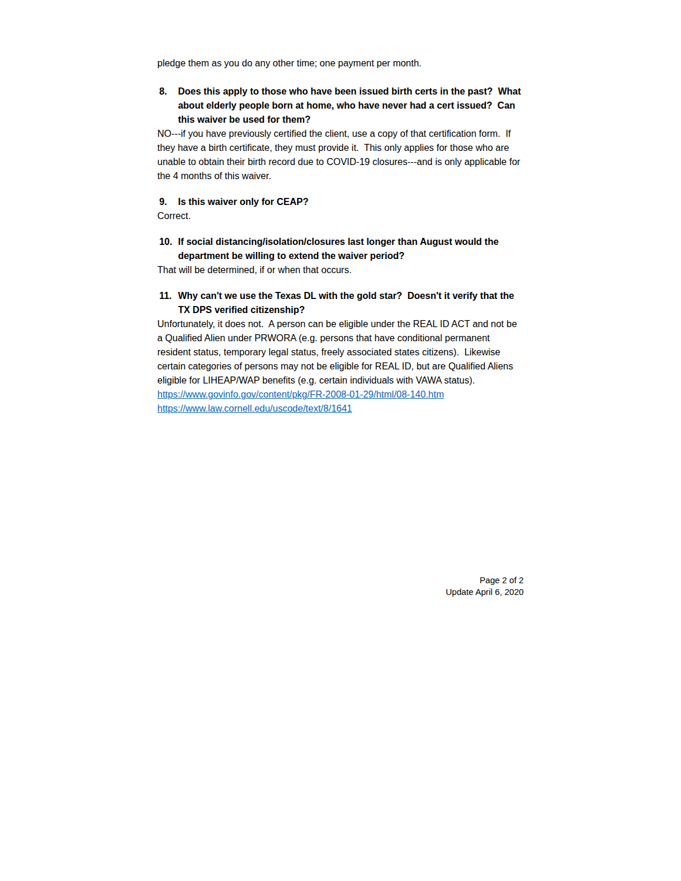pledge them as you do any other time; one payment per month.
8. Does this apply to those who have been issued birth certs in the past? What about elderly people born at home, who have never had a cert issued? Can this waiver be used for them?
NO---if you have previously certified the client, use a copy of that certification form. If they have a birth certificate, they must provide it. This only applies for those who are unable to obtain their birth record due to COVID-19 closures---and is only applicable for the 4 months of this waiver.
9. Is this waiver only for CEAP?
Correct.
10. If social distancing/isolation/closures last longer than August would the department be willing to extend the waiver period?
That will be determined, if or when that occurs.
11. Why can't we use the Texas DL with the gold star? Doesn't it verify that the TX DPS verified citizenship?
Unfortunately, it does not. A person can be eligible under the REAL ID ACT and not be a Qualified Alien under PRWORA (e.g. persons that have conditional permanent resident status, temporary legal status, freely associated states citizens). Likewise certain categories of persons may not be eligible for REAL ID, but are Qualified Aliens eligible for LIHEAP/WAP benefits (e.g. certain individuals with VAWA status).
https://www.govinfo.gov/content/pkg/FR-2008-01-29/html/08-140.htm
https://www.law.cornell.edu/uscode/text/8/1641
Page 2 of 2
Update April 6, 2020